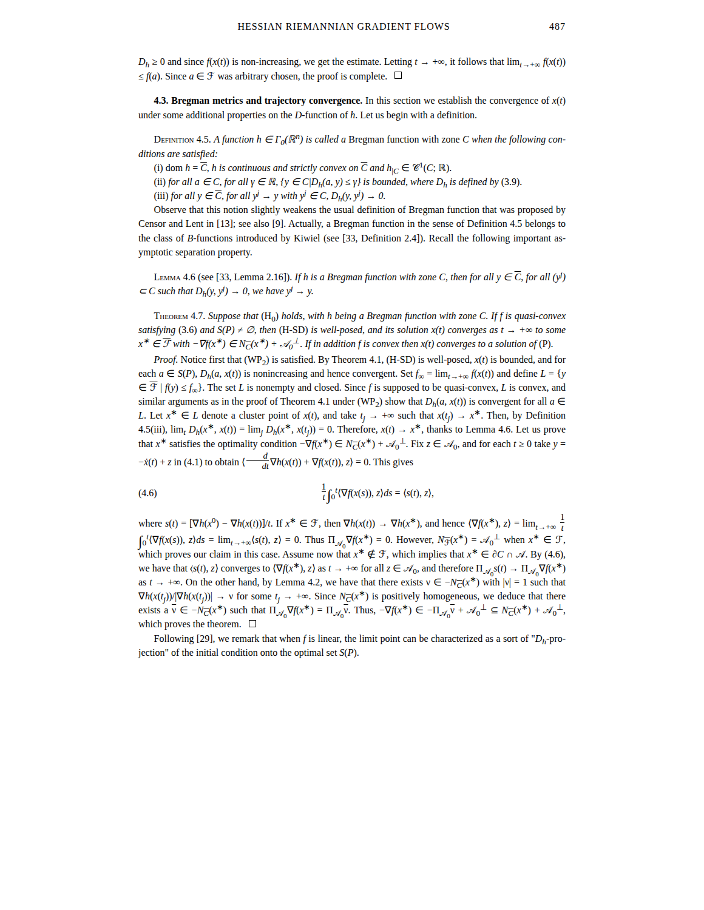HESSIAN RIEMANNIAN GRADIENT FLOWS 487
Dh ≥ 0 and since f(x(t)) is non-increasing, we get the estimate. Letting t → +∞, it follows that limt→+∞ f(x(t)) ≤ f(a). Since a ∈ ℱ was arbitrary chosen, the proof is complete.
4.3. Bregman metrics and trajectory convergence. In this section we establish the convergence of x(t) under some additional properties on the D-function of h. Let us begin with a definition.
Definition 4.5. A function h ∈ Γ0(ℝn) is called a Bregman function with zone C when the following conditions are satisfied:
(i) dom h = C, h is continuous and strictly convex on C and h|C ∈ 𝒞1(C; ℝ).
(ii) for all a ∈ C, for all γ ∈ ℝ, {y ∈ C|Dh(a, y) ≤ γ} is bounded, where Dh is defined by (3.9).
(iii) for all y ∈ C, for all yj → y with yj ∈ C, Dh(y, yj) → 0.
Observe that this notion slightly weakens the usual definition of Bregman function that was proposed by Censor and Lent in [13]; see also [9]. Actually, a Bregman function in the sense of Definition 4.5 belongs to the class of B-functions introduced by Kiwiel (see [33, Definition 2.4]). Recall the following important asymptotic separation property.
Lemma 4.6 (see [33, Lemma 2.16]). If h is a Bregman function with zone C, then for all y ∈ C, for all (yj) ⊂ C such that Dh(y, yj) → 0, we have yj → y.
Theorem 4.7. Suppose that (H0) holds, with h being a Bregman function with zone C. If f is quasi-convex satisfying (3.6) and S(P) ≠ ∅, then (H-SD) is well-posed, and its solution x(t) converges as t → +∞ to some x∗ ∈ ℱ with −∇f(x∗) ∈ NC(x∗) + 𝒜0⊥. If in addition f is convex then x(t) converges to a solution of (P).
Proof. Notice first that (WP2) is satisfied. By Theorem 4.1, (H-SD) is well-posed, x(t) is bounded, and for each a ∈ S(P), Dh(a, x(t)) is nonincreasing and hence convergent. Set f∞ = limt→+∞ f(x(t)) and define L = {y ∈ ℱ | f(y) ≤ f∞}. The set L is nonempty and closed. Since f is supposed to be quasi-convex, L is convex, and similar arguments as in the proof of Theorem 4.1 under (WP2) show that Dh(a, x(t)) is convergent for all a ∈ L. Let x∗ ∈ L denote a cluster point of x(t), and take tj → +∞ such that x(tj) → x∗. Then, by Definition 4.5(iii), limt Dh(x∗, x(t)) = limj Dh(x∗, x(tj)) = 0. Therefore, x(t) → x∗, thanks to Lemma 4.6. Let us prove that x∗ satisfies the optimality condition −∇f(x∗) ∈ NC(x∗) + 𝒜0⊥. Fix z ∈ 𝒜0, and for each t ≥ 0 take y = −ẋ(t) + z in (4.1) to obtain ⟨ddt∇h(x(t)) + ∇f(x(t)), z⟩ = 0. This gives
(4.6) 1 t∫0t⟨∇f(x(s)), z⟩ds = ⟨s(t), z⟩,
where s(t) = [∇h(x0) − ∇h(x(t))]/t. If x∗ ∈ ℱ, then ∇h(x(t)) → ∇h(x∗), and hence ⟨∇f(x∗), z⟩ = limt→+∞ 1 t∫0t⟨∇f(x(s)), z⟩ds = limt→+∞⟨s(t), z⟩ = 0. Thus Π𝒜0∇f(x∗) = 0. However, Nℱ(x∗) = 𝒜0⊥ when x∗ ∈ ℱ, which proves our claim in this case. Assume now that x∗ ∉ ℱ, which implies that x∗ ∈ ∂C ∩ 𝒜. By (4.6), we have that ⟨s(t), z⟩ converges to ⟨∇f(x∗), z⟩ as t → +∞ for all z ∈ 𝒜0, and therefore Π𝒜0s(t) → Π𝒜0∇f(x∗) as t → +∞. On the other hand, by Lemma 4.2, we have that there exists ν ∈ −NC(x∗) with |ν| = 1 such that ∇h(x(tj))/|∇h(x(tj))| → ν for some tj → +∞. Since NC(x∗) is positively homogeneous, we deduce that there exists a ν ∈ −NC(x∗) such that Π𝒜0∇f(x∗) = Π𝒜0ν. Thus, −∇f(x∗) ∈ −Π𝒜0ν + 𝒜0⊥ ⊆ NC(x∗) + 𝒜0⊥, which proves the theorem.
Following [29], we remark that when f is linear, the limit point can be characterized as a sort of "Dh-projection" of the initial condition onto the optimal set S(P).